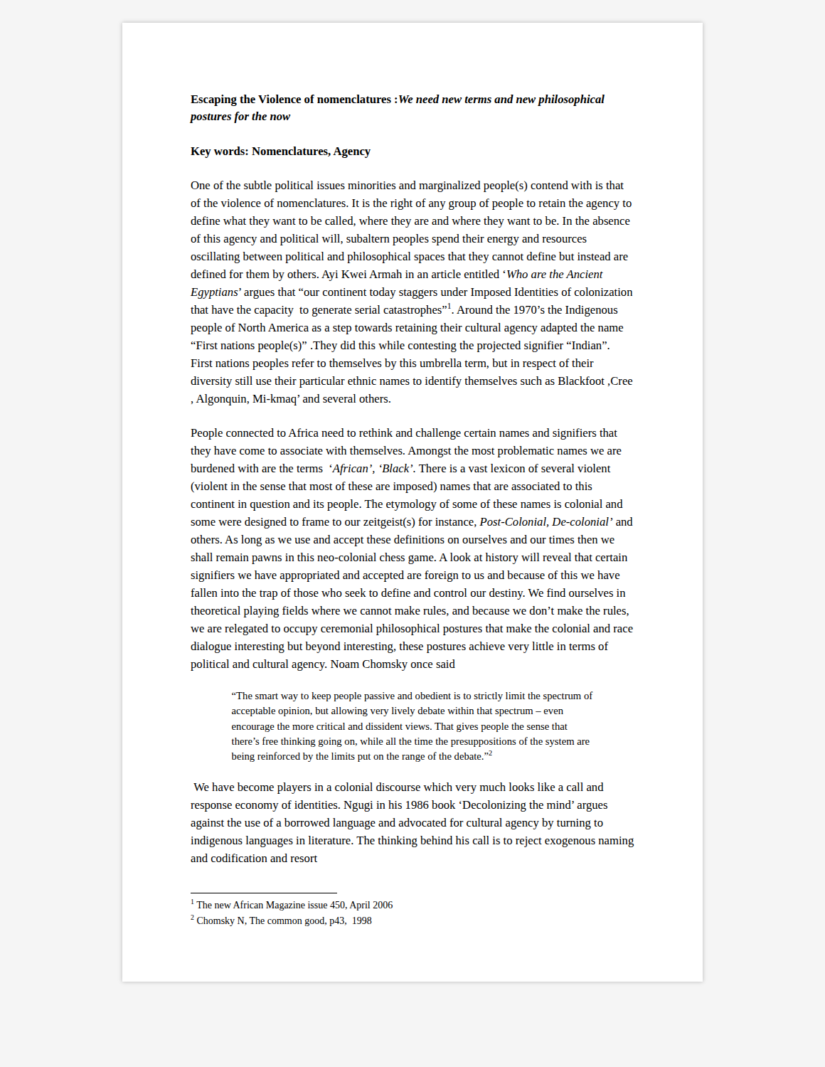Escaping the Violence of nomenclatures :We need new terms and new philosophical postures for the now
Key words: Nomenclatures, Agency
One of the subtle political issues minorities and marginalized people(s) contend with is that of the violence of nomenclatures. It is the right of any group of people to retain the agency to define what they want to be called, where they are and where they want to be. In the absence of this agency and political will, subaltern peoples spend their energy and resources oscillating between political and philosophical spaces that they cannot define but instead are defined for them by others. Ayi Kwei Armah in an article entitled ‘Who are the Ancient Egyptians’ argues that “our continent today staggers under Imposed Identities of colonization that have the capacity to generate serial catastrophes”1. Around the 1970’s the Indigenous people of North America as a step towards retaining their cultural agency adapted the name “First nations people(s)” .They did this while contesting the projected signifier “Indian”. First nations peoples refer to themselves by this umbrella term, but in respect of their diversity still use their particular ethnic names to identify themselves such as Blackfoot ,Cree , Algonquin, Mi-kmaq’ and several others.
People connected to Africa need to rethink and challenge certain names and signifiers that they have come to associate with themselves. Amongst the most problematic names we are burdened with are the terms ‘African’, ‘Black’. There is a vast lexicon of several violent (violent in the sense that most of these are imposed) names that are associated to this continent in question and its people. The etymology of some of these names is colonial and some were designed to frame to our zeitgeist(s) for instance, Post-Colonial, De-colonial’ and others. As long as we use and accept these definitions on ourselves and our times then we shall remain pawns in this neo-colonial chess game. A look at history will reveal that certain signifiers we have appropriated and accepted are foreign to us and because of this we have fallen into the trap of those who seek to define and control our destiny. We find ourselves in theoretical playing fields where we cannot make rules, and because we don’t make the rules, we are relegated to occupy ceremonial philosophical postures that make the colonial and race dialogue interesting but beyond interesting, these postures achieve very little in terms of political and cultural agency. Noam Chomsky once said
“The smart way to keep people passive and obedient is to strictly limit the spectrum of acceptable opinion, but allowing very lively debate within that spectrum – even encourage the more critical and dissident views. That gives people the sense that there’s free thinking going on, while all the time the presuppositions of the system are being reinforced by the limits put on the range of the debate.”2
We have become players in a colonial discourse which very much looks like a call and response economy of identities. Ngugi in his 1986 book ‘Decolonizing the mind’ argues against the use of a borrowed language and advocated for cultural agency by turning to indigenous languages in literature. The thinking behind his call is to reject exogenous naming and codification and resort
1 The new African Magazine issue 450, April 2006
2 Chomsky N, The common good, p43, 1998